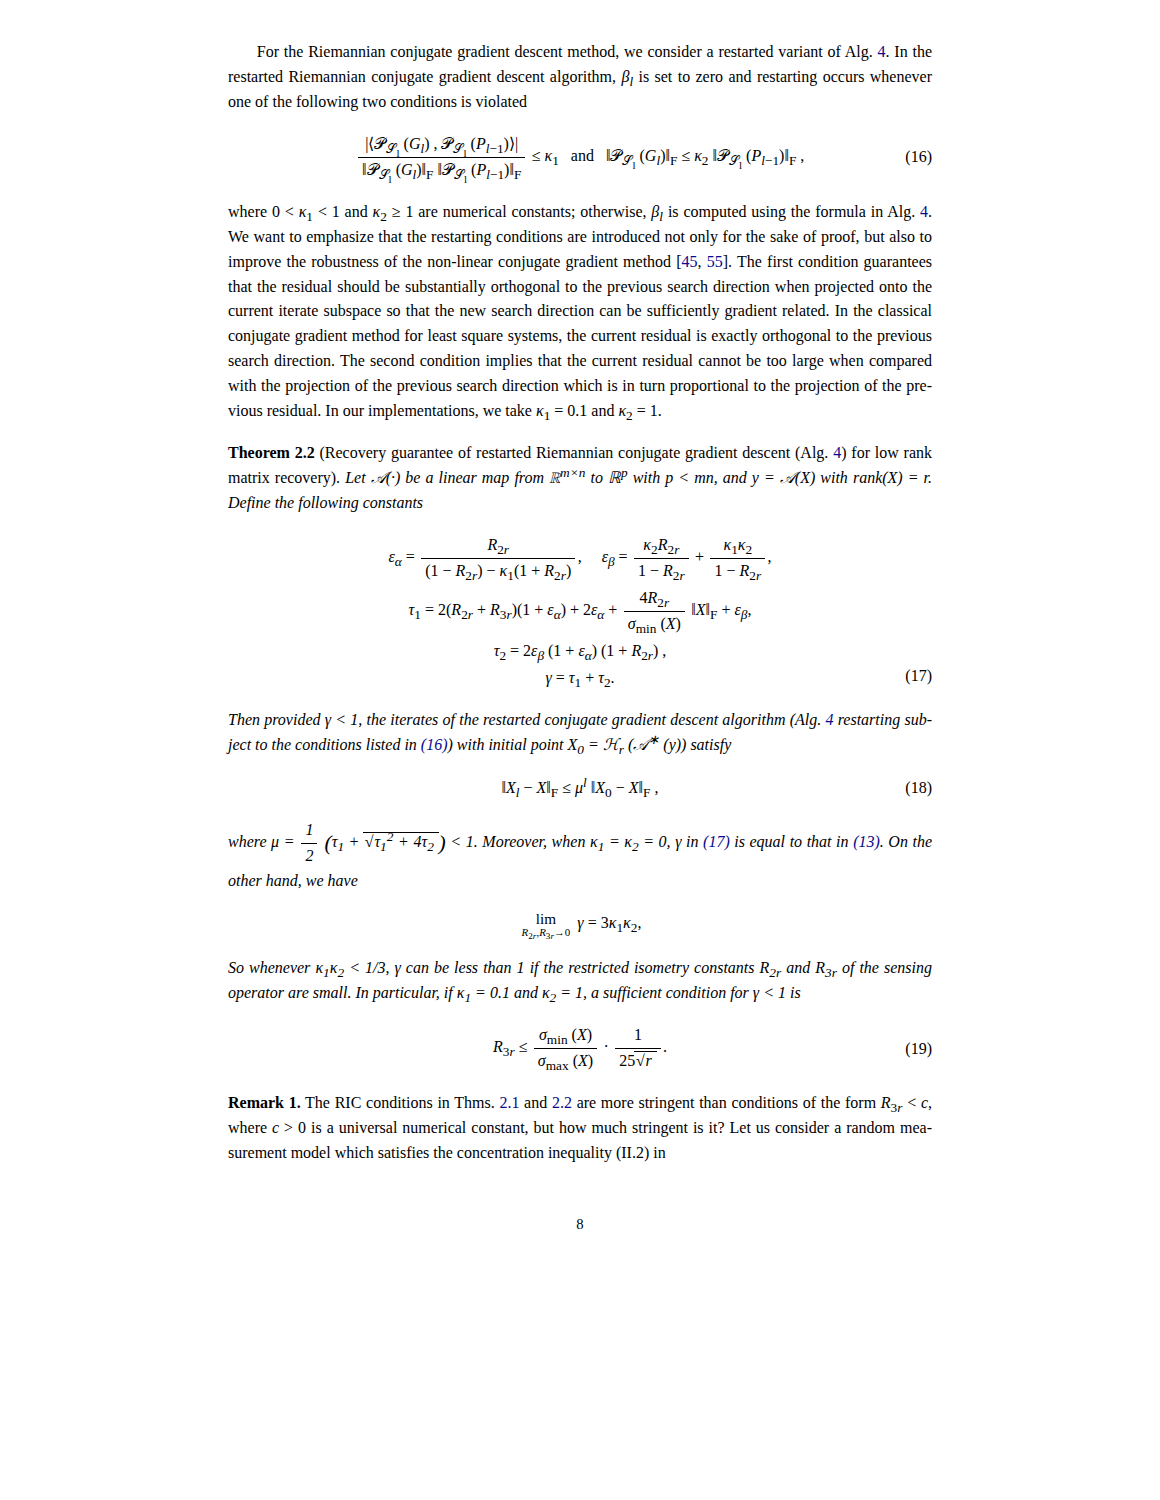For the Riemannian conjugate gradient descent method, we consider a restarted variant of Alg. 4. In the restarted Riemannian conjugate gradient descent algorithm, βl is set to zero and restarting occurs whenever one of the following two conditions is violated
|⟨𝒫𝒮l (Gl) , 𝒫𝒮l (Pl−1)⟩| ‖𝒫𝒮l (Gl)‖F ‖𝒫𝒮l (Pl−1)‖F ≤ κ1 and ‖𝒫𝒮l (Gl)‖F ≤ κ2 ‖𝒫𝒮l (Pl−1)‖F , (16)
where 0 < κ1 < 1 and κ2 ≥ 1 are numerical constants; otherwise, βl is computed using the formula in Alg. 4. We want to emphasize that the restarting conditions are introduced not only for the sake of proof, but also to improve the robustness of the non-linear conjugate gradient method [45, 55]. The first condition guarantees that the residual should be substantially orthogonal to the previous search direction when projected onto the current iterate subspace so that the new search direction can be sufficiently gradient related. In the classical conjugate gradient method for least square systems, the current residual is exactly orthogonal to the previous search direction. The second condition implies that the current residual cannot be too large when compared with the projection of the previous search direction which is in turn proportional to the projection of the previous residual. In our implementations, we take κ1 = 0.1 and κ2 = 1.
Theorem 2.2 (Recovery guarantee of restarted Riemannian conjugate gradient descent (Alg. 4) for low rank matrix recovery). Let 𝒜(·) be a linear map from ℝm×n to ℝp with p < mn, and y = 𝒜(X) with rank(X) = r. Define the following constants
εα = R2r (1 − R2r) − κ1(1 + R2r) , εβ = κ2R2r 1 − R2r + κ1κ2 1 − R2r , τ1 = 2(R2r + R3r)(1 + εα) + 2εα + 4R2r σmin (X) ‖X‖F + εβ, τ2 = 2εβ (1 + εα) (1 + R2r) , γ = τ1 + τ2. (17)
Then provided γ < 1, the iterates of the restarted conjugate gradient descent algorithm (Alg. 4 restarting subject to the conditions listed in (16)) with initial point X0 = ℋr (𝒜∗ (y)) satisfy
‖Xl − X‖F ≤ μl ‖X0 − X‖F , (18)
where μ = 12 (τ1 + √τ12 + 4τ2) < 1. Moreover, when κ1 = κ2 = 0, γ in (17) is equal to that in (13). On the other hand, we have
lim R2r,R3r→0 γ = 3κ1κ2,
So whenever κ1κ2 < 1/3, γ can be less than 1 if the restricted isometry constants R2r and R3r of the sensing operator are small. In particular, if κ1 = 0.1 and κ2 = 1, a sufficient condition for γ < 1 is
R3r ≤ σmin (X) σmax (X) · 1 25√r . (19)
Remark 1. The RIC conditions in Thms. 2.1 and 2.2 are more stringent than conditions of the form R3r < c, where c > 0 is a universal numerical constant, but how much stringent is it? Let us consider a random measurement model which satisfies the concentration inequality (II.2) in
8